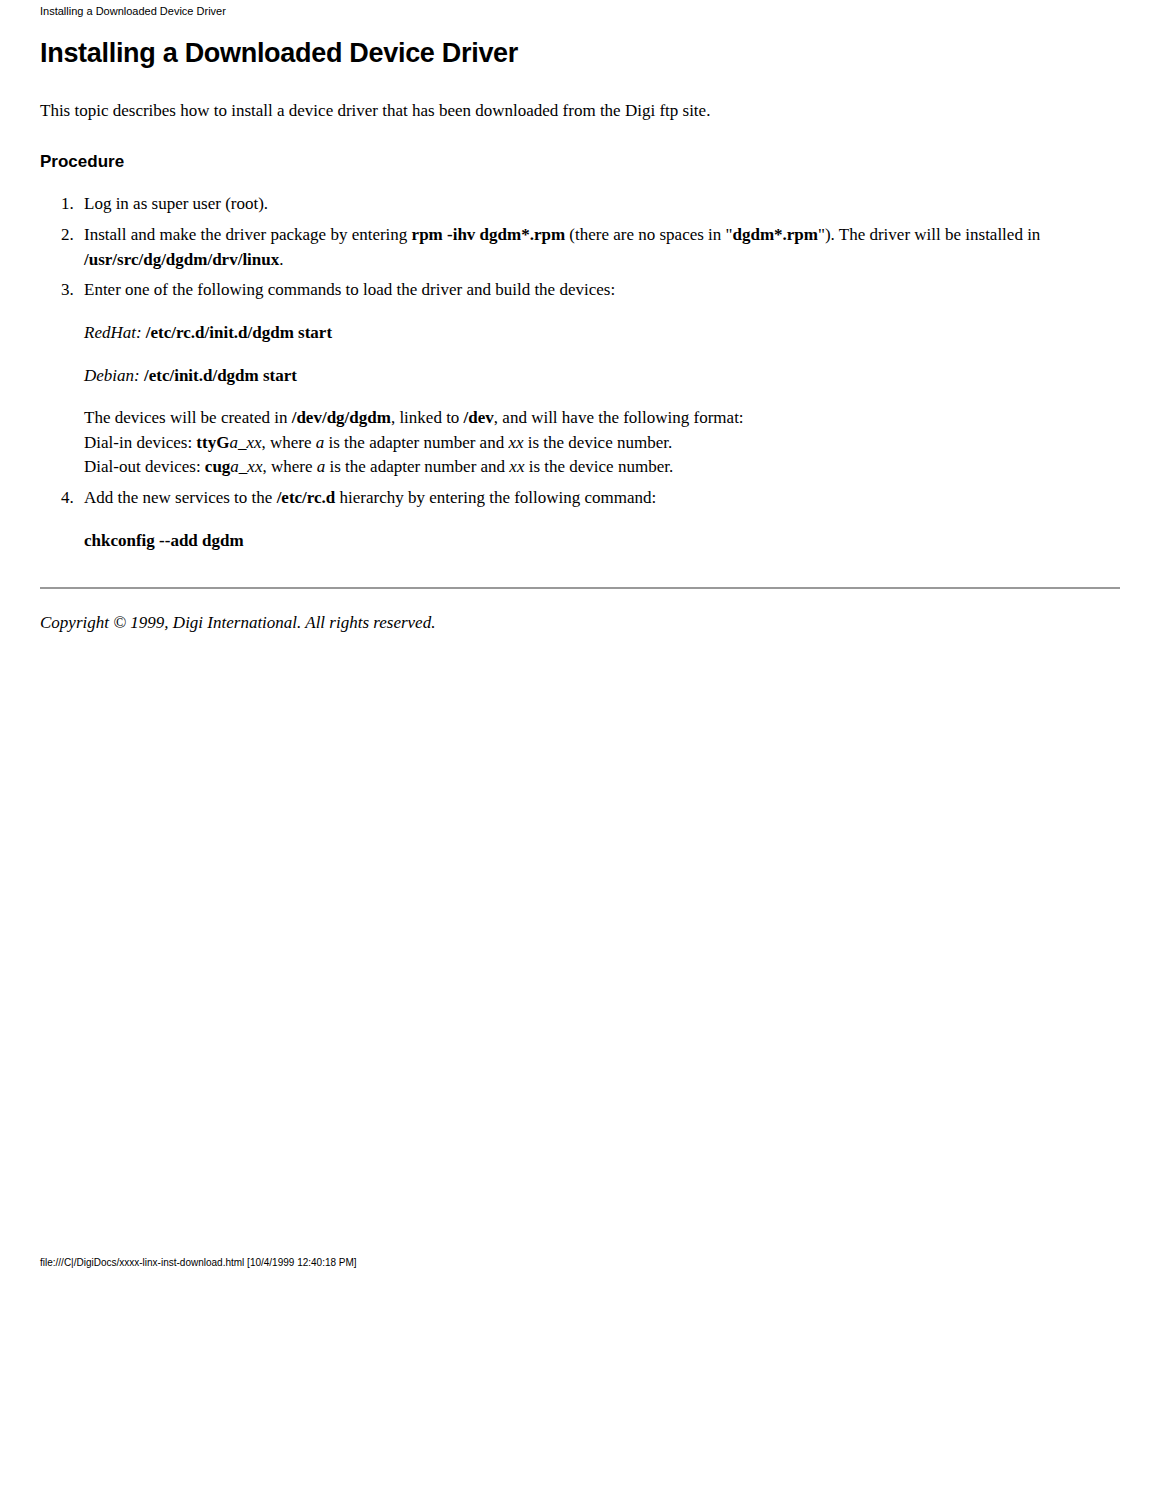Installing a Downloaded Device Driver
Installing a Downloaded Device Driver
This topic describes how to install a device driver that has been downloaded from the Digi ftp site.
Procedure
Log in as super user (root).
Install and make the driver package by entering rpm -ihv dgdm*.rpm (there are no spaces in "dgdm*.rpm"). The driver will be installed in /usr/src/dg/dgdm/drv/linux.
Enter one of the following commands to load the driver and build the devices:
RedHat: /etc/rc.d/init.d/dgdm start
Debian: /etc/init.d/dgdm start
The devices will be created in /dev/dg/dgdm, linked to /dev, and will have the following format:
Dial-in devices: ttyG a_xx, where a is the adapter number and xx is the device number.
Dial-out devices: cug a_xx, where a is the adapter number and xx is the device number.
Add the new services to the /etc/rc.d hierarchy by entering the following command:
chkconfig --add dgdm
Copyright © 1999, Digi International. All rights reserved.
file:///C|/DigiDocs/xxxx-linx-inst-download.html [10/4/1999 12:40:18 PM]